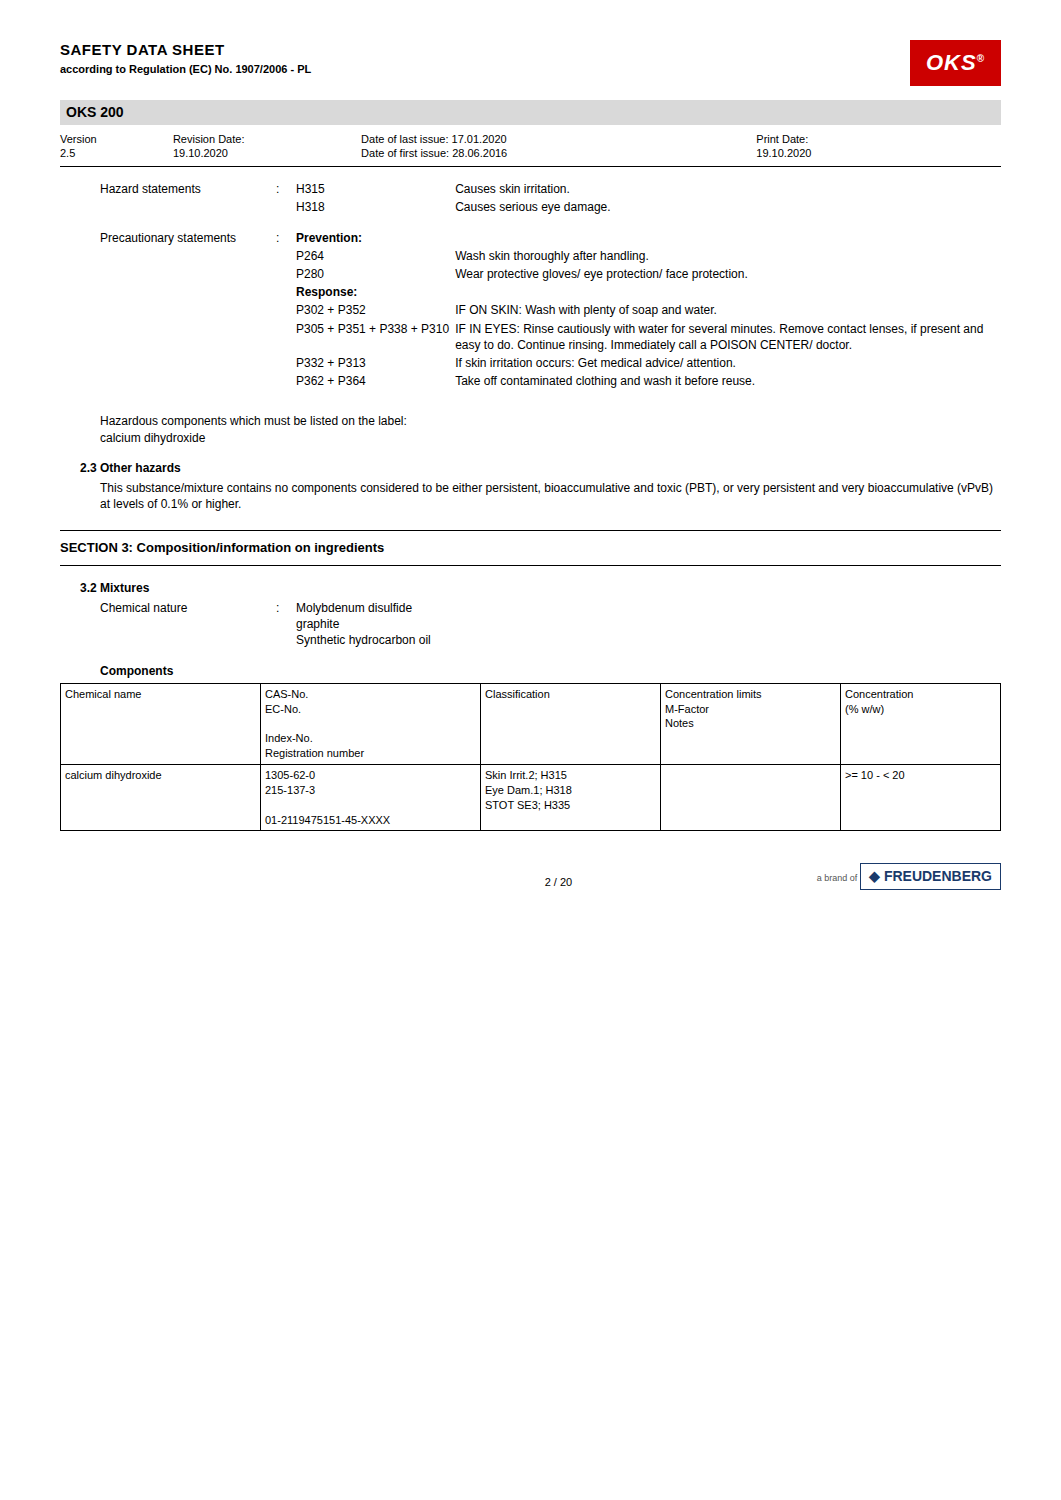SAFETY DATA SHEET
according to Regulation (EC) No. 1907/2006 - PL
OKS®
OKS 200
| Version 2.5 | Revision Date: 19.10.2020 | Date of last issue: 17.01.2020 Date of first issue: 28.06.2016 | Print Date: 19.10.2020 |
| Hazard statements | : | H315 | Causes skin irritation. |
| | | H318 | Causes serious eye damage. |
| Precautionary statements | : | Prevention: | |
| | | P264 | Wash skin thoroughly after handling. |
| | | P280 | Wear protective gloves/ eye protection/ face protection. |
| | | Response: | |
| | | P302 + P352 | IF ON SKIN: Wash with plenty of soap and water. |
| | | P305 + P351 + P338 + P310 | IF IN EYES: Rinse cautiously with water for several minutes. Remove contact lenses, if present and easy to do. Continue rinsing. Immediately call a POISON CENTER/ doctor. |
| | | P332 + P313 | If skin irritation occurs: Get medical advice/ attention. |
| | | P362 + P364 | Take off contaminated clothing and wash it before reuse. |
Hazardous components which must be listed on the label:
calcium dihydroxide
2.3 Other hazards
This substance/mixture contains no components considered to be either persistent, bioaccumulative and toxic (PBT), or very persistent and very bioaccumulative (vPvB) at levels of 0.1% or higher.
SECTION 3: Composition/information on ingredients
3.2 Mixtures
| Chemical nature | : | Molybdenum disulfide graphite Synthetic hydrocarbon oil |
Components
| Chemical name | CAS-No. EC-No. Index-No. Registration number | Classification | Concentration limits M-Factor Notes | Concentration (% w/w) |
| --- | --- | --- | --- | --- |
| calcium dihydroxide | 1305-62-0 215-137-3 01-2119475151-45-XXXX | Skin Irrit.2; H315 Eye Dam.1; H318 STOT SE3; H335 | | >= 10 - < 20 |
2 / 20
a brand of
◆FREUDENBERG